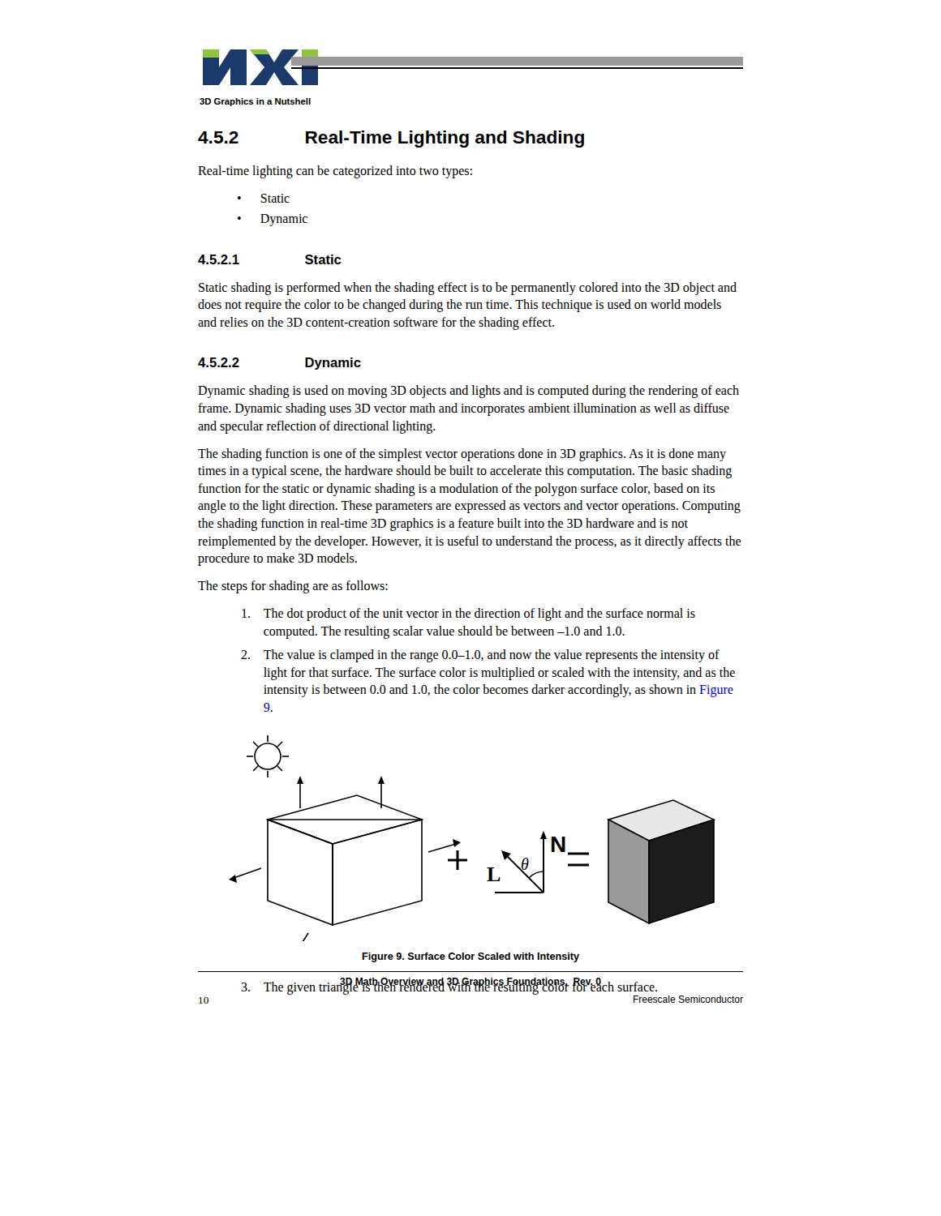3D Graphics in a Nutshell
4.5.2 Real-Time Lighting and Shading
Real-time lighting can be categorized into two types:
Static
Dynamic
4.5.2.1 Static
Static shading is performed when the shading effect is to be permanently colored into the 3D object and does not require the color to be changed during the run time. This technique is used on world models and relies on the 3D content-creation software for the shading effect.
4.5.2.2 Dynamic
Dynamic shading is used on moving 3D objects and lights and is computed during the rendering of each frame. Dynamic shading uses 3D vector math and incorporates ambient illumination as well as diffuse and specular reflection of directional lighting.
The shading function is one of the simplest vector operations done in 3D graphics. As it is done many times in a typical scene, the hardware should be built to accelerate this computation. The basic shading function for the static or dynamic shading is a modulation of the polygon surface color, based on its angle to the light direction. These parameters are expressed as vectors and vector operations. Computing the shading function in real-time 3D graphics is a feature built into the 3D hardware and is not reimplemented by the developer. However, it is useful to understand the process, as it directly affects the procedure to make 3D models.
The steps for shading are as follows:
The dot product of the unit vector in the direction of light and the surface normal is computed. The resulting scalar value should be between –1.0 and 1.0.
The value is clamped in the range 0.0–1.0, and now the value represents the intensity of light for that surface. The surface color is multiplied or scaled with the intensity, and as the intensity is between 0.0 and 1.0, the color becomes darker accordingly, as shown in Figure 9.
L θ N
Figure 9. Surface Color Scaled with Intensity
The given triangle is then rendered with the resulting color for each surface.
3D Math Overview and 3D Graphics Foundations, Rev. 0
10
Freescale Semiconductor